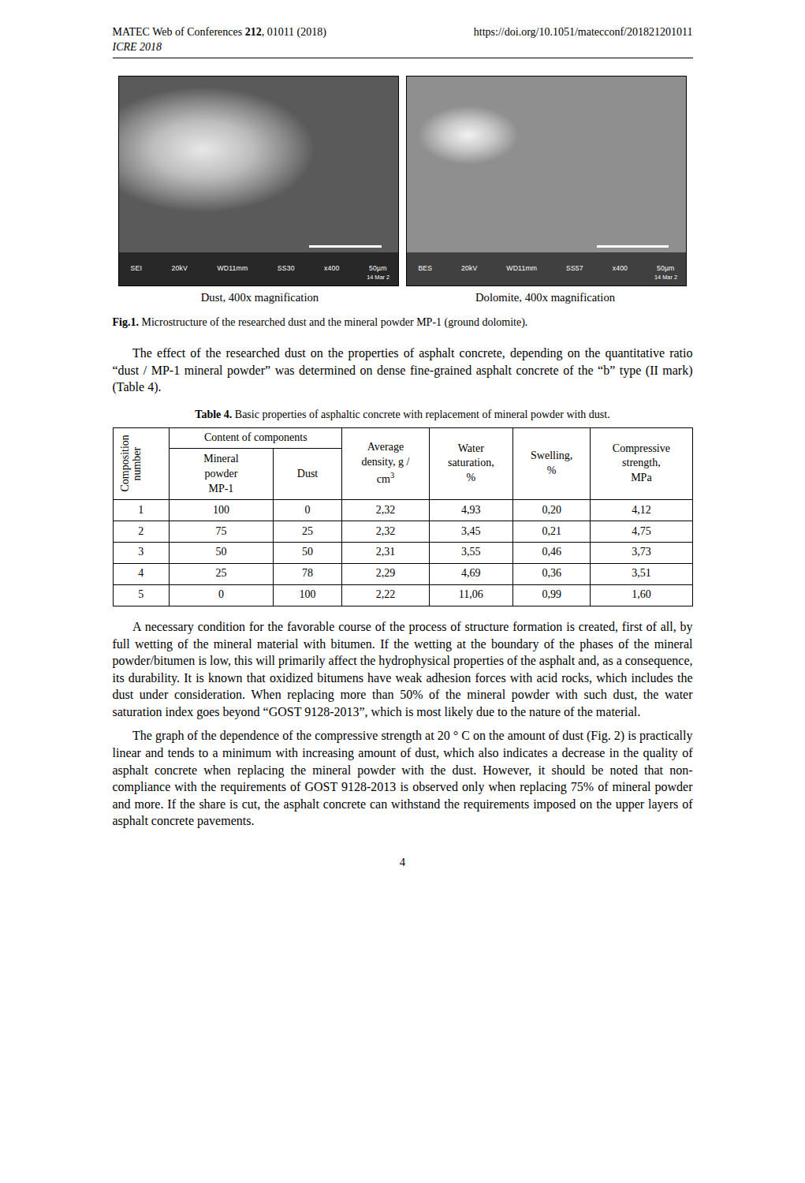MATEC Web of Conferences 212, 01011 (2018)
ICRE 2018
https://doi.org/10.1051/matecconf/201821201011
SEI 20kV WD11mm SS30 x40050µm
14 Mar 2
BES 20kV WD11mm SS57 x40050µm
14 Mar 2
Dust, 400x magnification
Dolomite, 400x magnification
Fig.1. Microstructure of the researched dust and the mineral powder MP-1 (ground dolomite).
The effect of the researched dust on the properties of asphalt concrete, depending on the quantitative ratio “dust / MP-1 mineral powder” was determined on dense fine-grained asphalt concrete of the “b” type (II mark) (Table 4).
Table 4. Basic properties of asphaltic concrete with replacement of mineral powder with dust.
| Composition number | Content of components | Average density, g / cm 3 | Water saturation, % | Swelling, % | Compressive strength, MPa |
| --- | --- | --- | --- | --- | --- |
| Mineral powder MP-1 | Dust |
| 1 | 100 | 0 | 2,32 | 4,93 | 0,20 | 4,12 |
| 2 | 75 | 25 | 2,32 | 3,45 | 0,21 | 4,75 |
| 3 | 50 | 50 | 2,31 | 3,55 | 0,46 | 3,73 |
| 4 | 25 | 78 | 2,29 | 4,69 | 0,36 | 3,51 |
| 5 | 0 | 100 | 2,22 | 11,06 | 0,99 | 1,60 |
A necessary condition for the favorable course of the process of structure formation is created, first of all, by full wetting of the mineral material with bitumen. If the wetting at the boundary of the phases of the mineral powder/bitumen is low, this will primarily affect the hydrophysical properties of the asphalt and, as a consequence, its durability. It is known that oxidized bitumens have weak adhesion forces with acid rocks, which includes the dust under consideration. When replacing more than 50% of the mineral powder with such dust, the water saturation index goes beyond “GOST 9128-2013”, which is most likely due to the nature of the material.
The graph of the dependence of the compressive strength at 20 ° C on the amount of dust (Fig. 2) is practically linear and tends to a minimum with increasing amount of dust, which also indicates a decrease in the quality of asphalt concrete when replacing the mineral powder with the dust. However, it should be noted that non-compliance with the requirements of GOST 9128-2013 is observed only when replacing 75% of mineral powder and more. If the share is cut, the asphalt concrete can withstand the requirements imposed on the upper layers of asphalt concrete pavements.
4